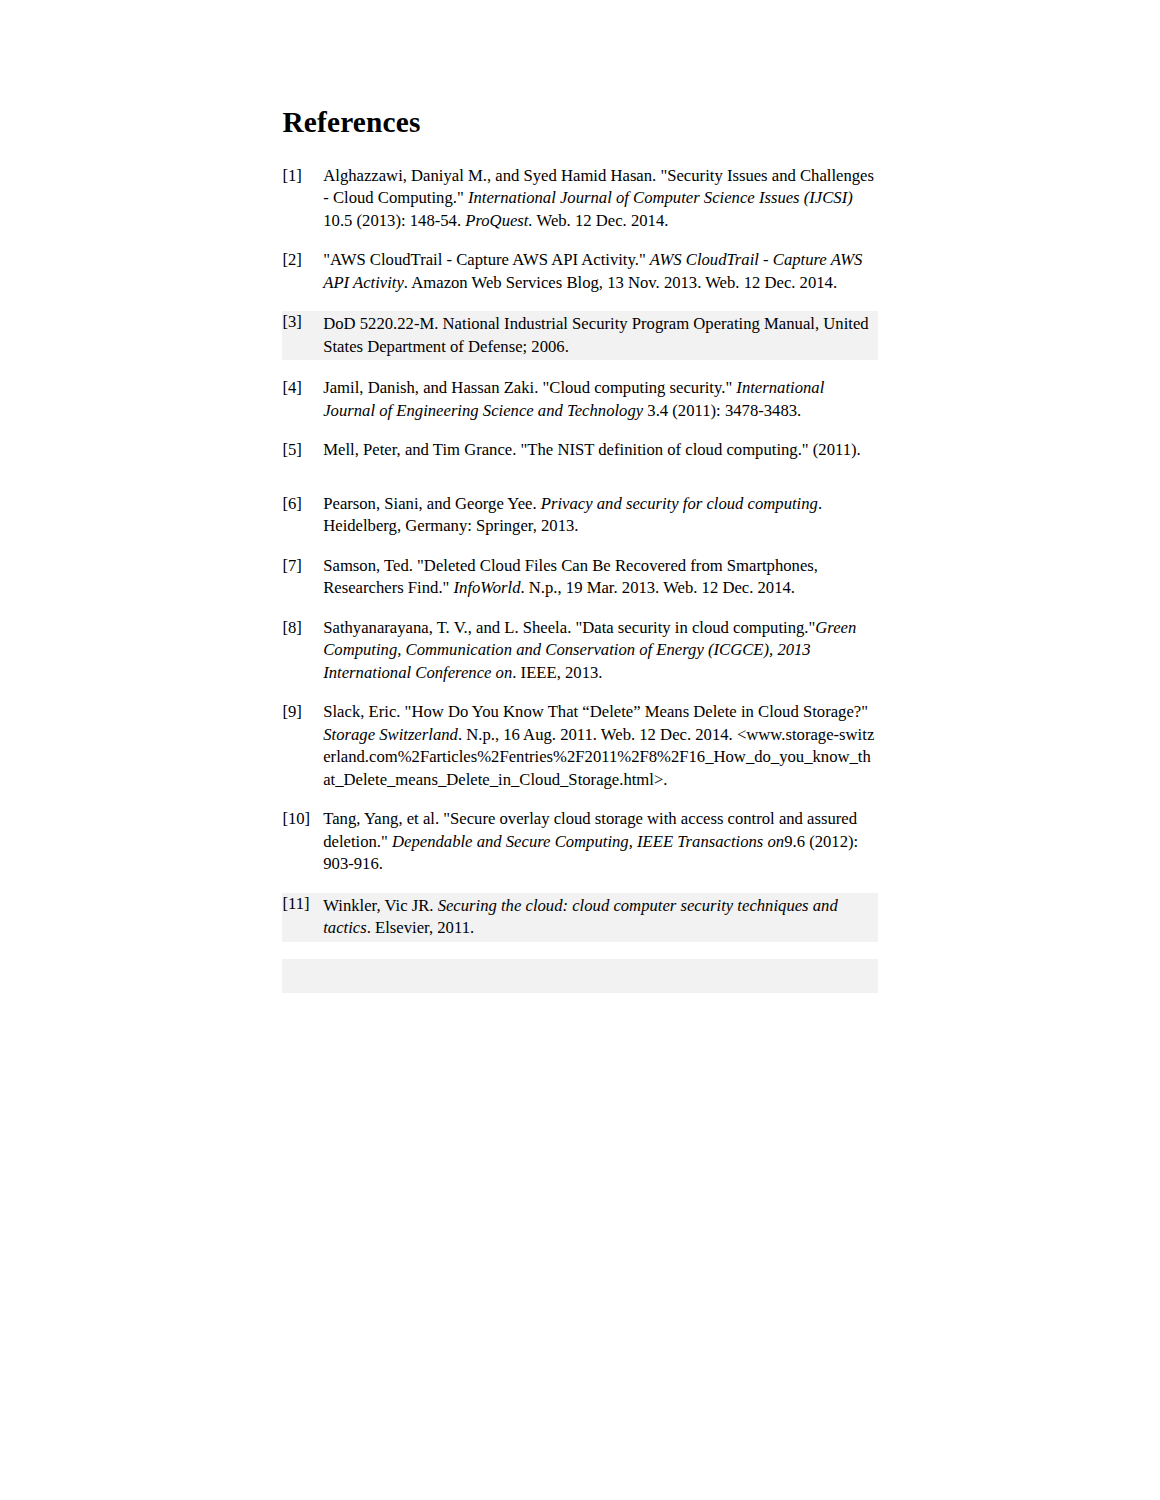References
[1] Alghazzawi, Daniyal M., and Syed Hamid Hasan. "Security Issues and Challenges - Cloud Computing." International Journal of Computer Science Issues (IJCSI) 10.5 (2013): 148-54. ProQuest. Web. 12 Dec. 2014.
[2] "AWS CloudTrail - Capture AWS API Activity." AWS CloudTrail - Capture AWS API Activity. Amazon Web Services Blog, 13 Nov. 2013. Web. 12 Dec. 2014.
[3] DoD 5220.22-M. National Industrial Security Program Operating Manual, United States Department of Defense; 2006.
[4] Jamil, Danish, and Hassan Zaki. "Cloud computing security." International Journal of Engineering Science and Technology 3.4 (2011): 3478-3483.
[5] Mell, Peter, and Tim Grance. "The NIST definition of cloud computing." (2011).
[6] Pearson, Siani, and George Yee. Privacy and security for cloud computing. Heidelberg, Germany: Springer, 2013.
[7] Samson, Ted. "Deleted Cloud Files Can Be Recovered from Smartphones, Researchers Find." InfoWorld. N.p., 19 Mar. 2013. Web. 12 Dec. 2014.
[8] Sathyanarayana, T. V., and L. Sheela. "Data security in cloud computing."Green Computing, Communication and Conservation of Energy (ICGCE), 2013 International Conference on. IEEE, 2013.
[9] Slack, Eric. "How Do You Know That “Delete” Means Delete in Cloud Storage?" Storage Switzerland. N.p., 16 Aug. 2011. Web. 12 Dec. 2014. <www.storage-switzerland.com%2Farticles%2Fentries%2F2011%2F8%2F16_How_do_you_know_that_Delete_means_Delete_in_Cloud_Storage.html>.
[10] Tang, Yang, et al. "Secure overlay cloud storage with access control and assured deletion." Dependable and Secure Computing, IEEE Transactions on9.6 (2012): 903-916.
[11] Winkler, Vic JR. Securing the cloud: cloud computer security techniques and tactics. Elsevier, 2011.